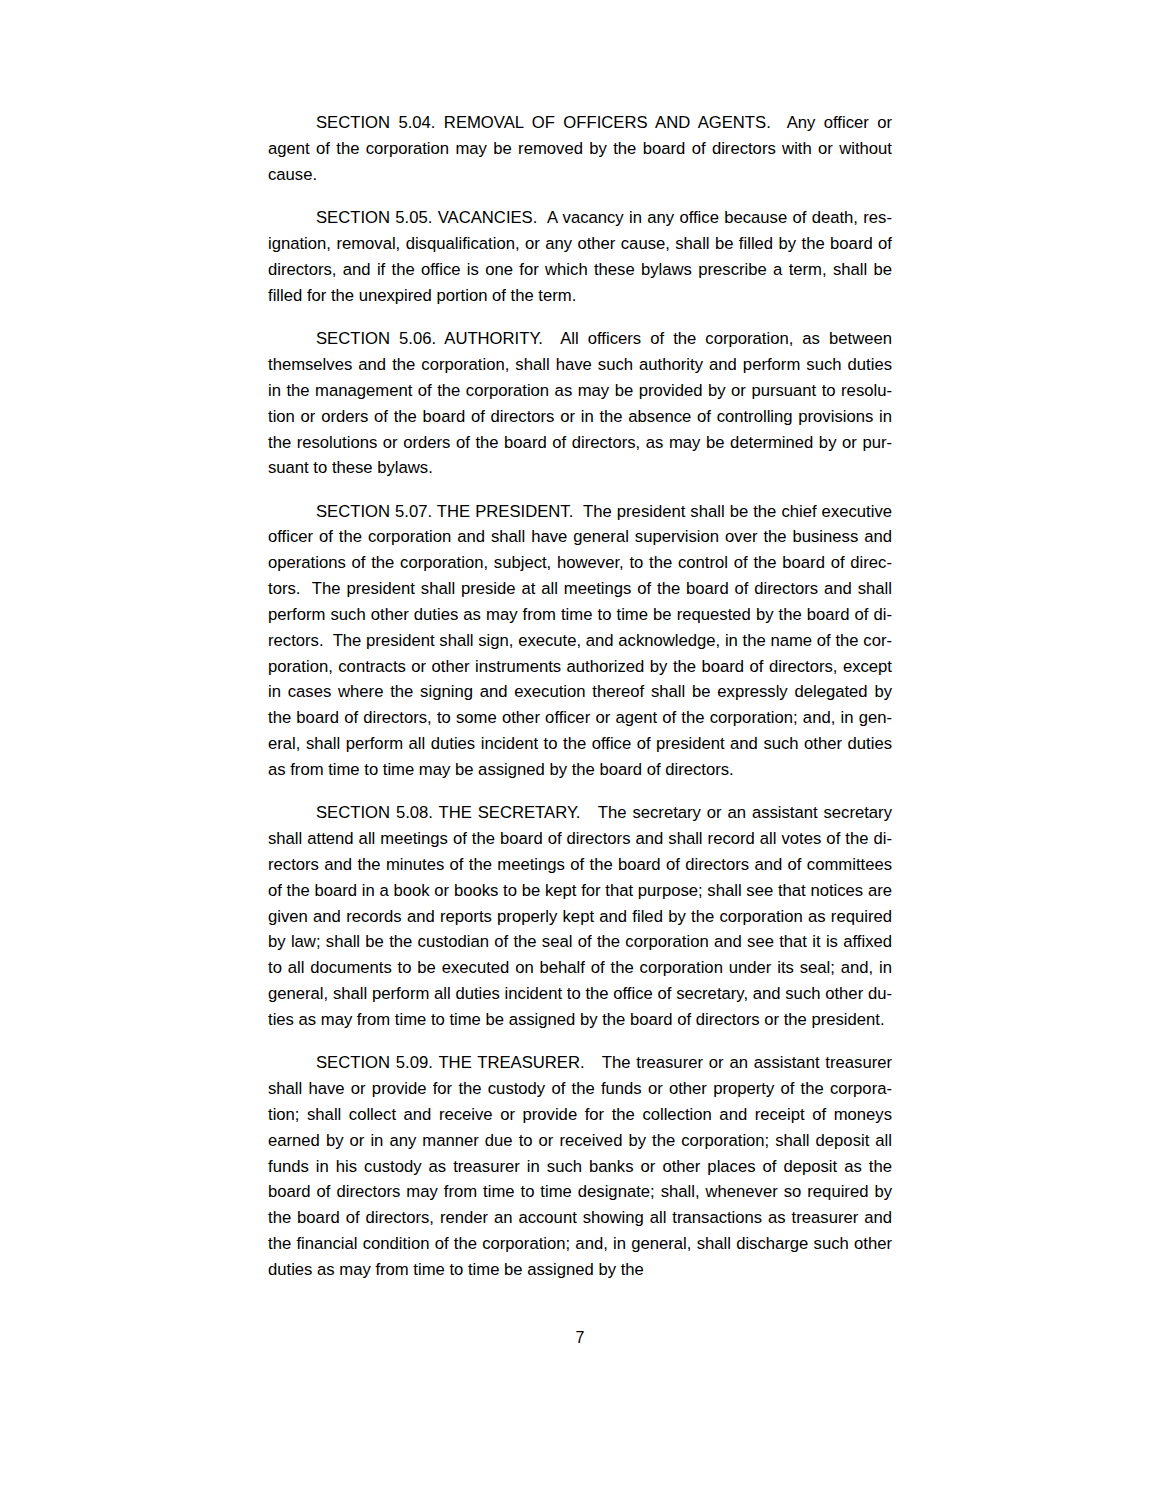Section 5.04. Removal of Officers and Agents. Any officer or agent of the corporation may be removed by the board of directors with or without cause.
Section 5.05. Vacancies. A vacancy in any office because of death, resignation, removal, disqualification, or any other cause, shall be filled by the board of directors, and if the office is one for which these bylaws prescribe a term, shall be filled for the unexpired portion of the term.
Section 5.06. Authority. All officers of the corporation, as between themselves and the corporation, shall have such authority and perform such duties in the management of the corporation as may be provided by or pursuant to resolution or orders of the board of directors or in the absence of controlling provisions in the resolutions or orders of the board of directors, as may be determined by or pursuant to these bylaws.
Section 5.07. The President. The president shall be the chief executive officer of the corporation and shall have general supervision over the business and operations of the corporation, subject, however, to the control of the board of directors. The president shall preside at all meetings of the board of directors and shall perform such other duties as may from time to time be requested by the board of directors. The president shall sign, execute, and acknowledge, in the name of the corporation, contracts or other instruments authorized by the board of directors, except in cases where the signing and execution thereof shall be expressly delegated by the board of directors, to some other officer or agent of the corporation; and, in general, shall perform all duties incident to the office of president and such other duties as from time to time may be assigned by the board of directors.
Section 5.08. The Secretary. The secretary or an assistant secretary shall attend all meetings of the board of directors and shall record all votes of the directors and the minutes of the meetings of the board of directors and of committees of the board in a book or books to be kept for that purpose; shall see that notices are given and records and reports properly kept and filed by the corporation as required by law; shall be the custodian of the seal of the corporation and see that it is affixed to all documents to be executed on behalf of the corporation under its seal; and, in general, shall perform all duties incident to the office of secretary, and such other duties as may from time to time be assigned by the board of directors or the president.
Section 5.09. The Treasurer. The treasurer or an assistant treasurer shall have or provide for the custody of the funds or other property of the corporation; shall collect and receive or provide for the collection and receipt of moneys earned by or in any manner due to or received by the corporation; shall deposit all funds in his custody as treasurer in such banks or other places of deposit as the board of directors may from time to time designate; shall, whenever so required by the board of directors, render an account showing all transactions as treasurer and the financial condition of the corporation; and, in general, shall discharge such other duties as may from time to time be assigned by the
7